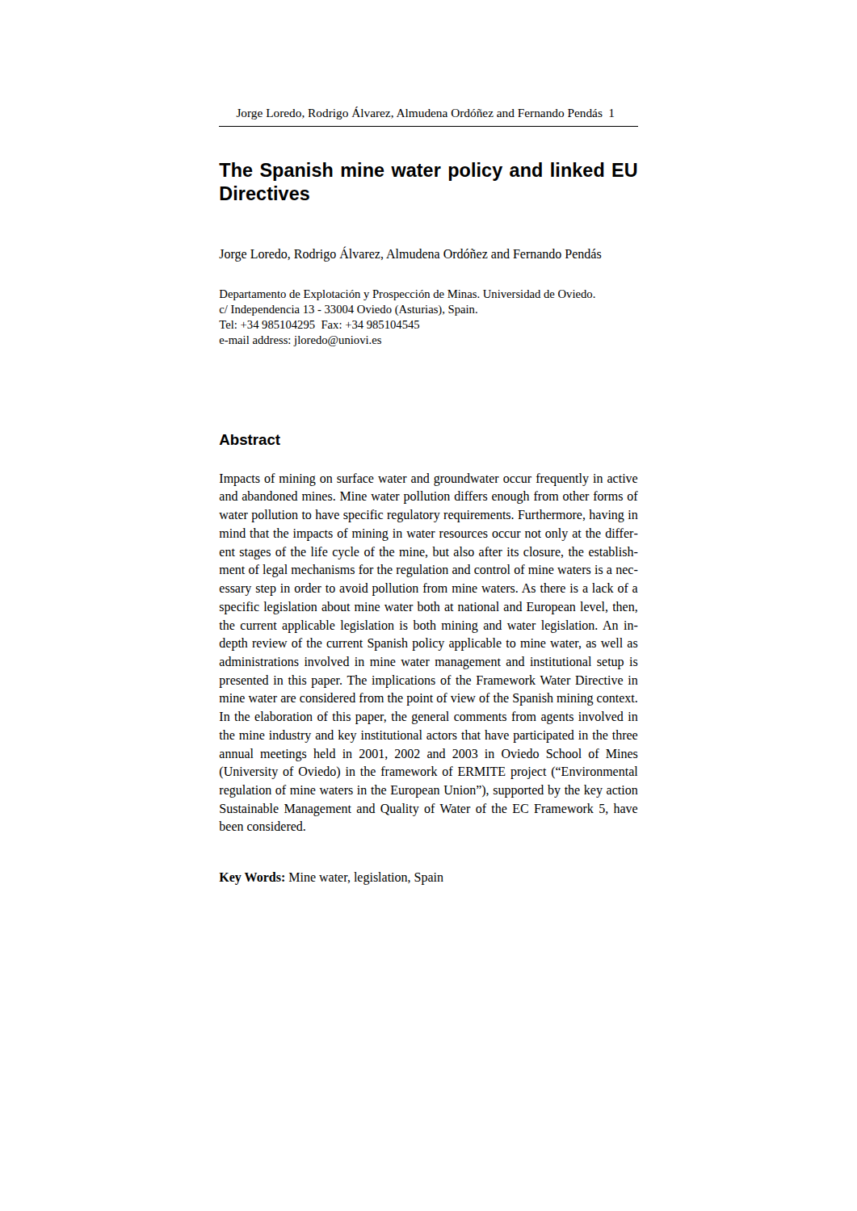Jorge Loredo, Rodrigo Álvarez, Almudena Ordóñez and Fernando Pendás 1
The Spanish mine water policy and linked EU Directives
Jorge Loredo, Rodrigo Álvarez, Almudena Ordóñez and Fernando Pendás
Departamento de Explotación y Prospección de Minas. Universidad de Oviedo. c/ Independencia 13 - 33004 Oviedo (Asturias), Spain. Tel: +34 985104295 Fax: +34 985104545 e-mail address: jloredo@uniovi.es
Abstract
Impacts of mining on surface water and groundwater occur frequently in active and abandoned mines. Mine water pollution differs enough from other forms of water pollution to have specific regulatory requirements. Furthermore, having in mind that the impacts of mining in water resources occur not only at the different stages of the life cycle of the mine, but also after its closure, the establishment of legal mechanisms for the regulation and control of mine waters is a necessary step in order to avoid pollution from mine waters. As there is a lack of a specific legislation about mine water both at national and European level, then, the current applicable legislation is both mining and water legislation. An in-depth review of the current Spanish policy applicable to mine water, as well as administrations involved in mine water management and institutional setup is presented in this paper. The implications of the Framework Water Directive in mine water are considered from the point of view of the Spanish mining context. In the elaboration of this paper, the general comments from agents involved in the mine industry and key institutional actors that have participated in the three annual meetings held in 2001, 2002 and 2003 in Oviedo School of Mines (University of Oviedo) in the framework of ERMITE project (“Environmental regulation of mine waters in the European Union”), supported by the key action Sustainable Management and Quality of Water of the EC Framework 5, have been considered.
Key Words: Mine water, legislation, Spain